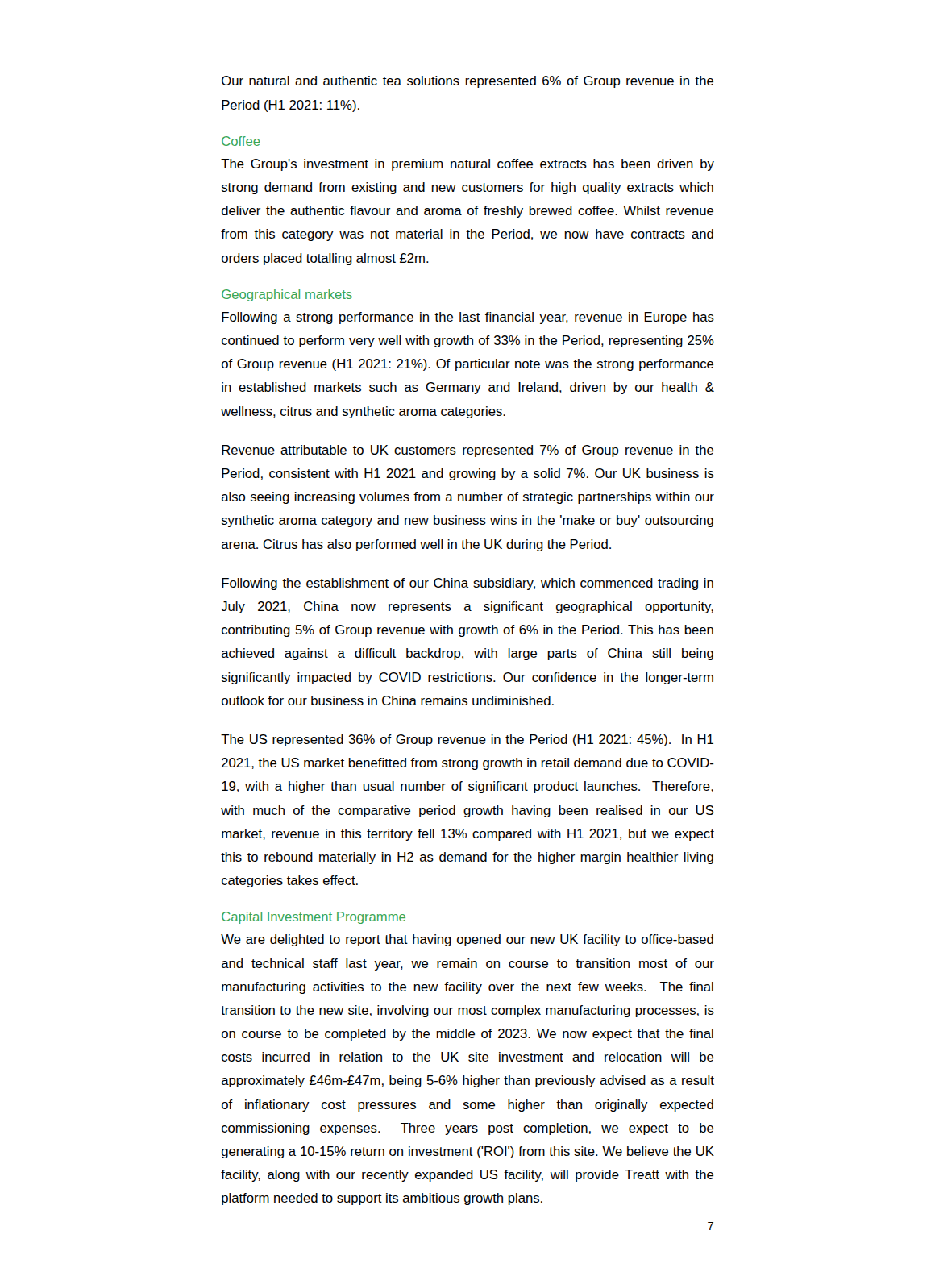Our natural and authentic tea solutions represented 6% of Group revenue in the Period (H1 2021: 11%).
Coffee
The Group's investment in premium natural coffee extracts has been driven by strong demand from existing and new customers for high quality extracts which deliver the authentic flavour and aroma of freshly brewed coffee. Whilst revenue from this category was not material in the Period, we now have contracts and orders placed totalling almost £2m.
Geographical markets
Following a strong performance in the last financial year, revenue in Europe has continued to perform very well with growth of 33% in the Period, representing 25% of Group revenue (H1 2021: 21%). Of particular note was the strong performance in established markets such as Germany and Ireland, driven by our health & wellness, citrus and synthetic aroma categories.
Revenue attributable to UK customers represented 7% of Group revenue in the Period, consistent with H1 2021 and growing by a solid 7%. Our UK business is also seeing increasing volumes from a number of strategic partnerships within our synthetic aroma category and new business wins in the 'make or buy' outsourcing arena. Citrus has also performed well in the UK during the Period.
Following the establishment of our China subsidiary, which commenced trading in July 2021, China now represents a significant geographical opportunity, contributing 5% of Group revenue with growth of 6% in the Period. This has been achieved against a difficult backdrop, with large parts of China still being significantly impacted by COVID restrictions. Our confidence in the longer-term outlook for our business in China remains undiminished.
The US represented 36% of Group revenue in the Period (H1 2021: 45%). In H1 2021, the US market benefitted from strong growth in retail demand due to COVID-19, with a higher than usual number of significant product launches. Therefore, with much of the comparative period growth having been realised in our US market, revenue in this territory fell 13% compared with H1 2021, but we expect this to rebound materially in H2 as demand for the higher margin healthier living categories takes effect.
Capital Investment Programme
We are delighted to report that having opened our new UK facility to office-based and technical staff last year, we remain on course to transition most of our manufacturing activities to the new facility over the next few weeks. The final transition to the new site, involving our most complex manufacturing processes, is on course to be completed by the middle of 2023. We now expect that the final costs incurred in relation to the UK site investment and relocation will be approximately £46m-£47m, being 5-6% higher than previously advised as a result of inflationary cost pressures and some higher than originally expected commissioning expenses. Three years post completion, we expect to be generating a 10-15% return on investment ('ROI') from this site. We believe the UK facility, along with our recently expanded US facility, will provide Treatt with the platform needed to support its ambitious growth plans.
7